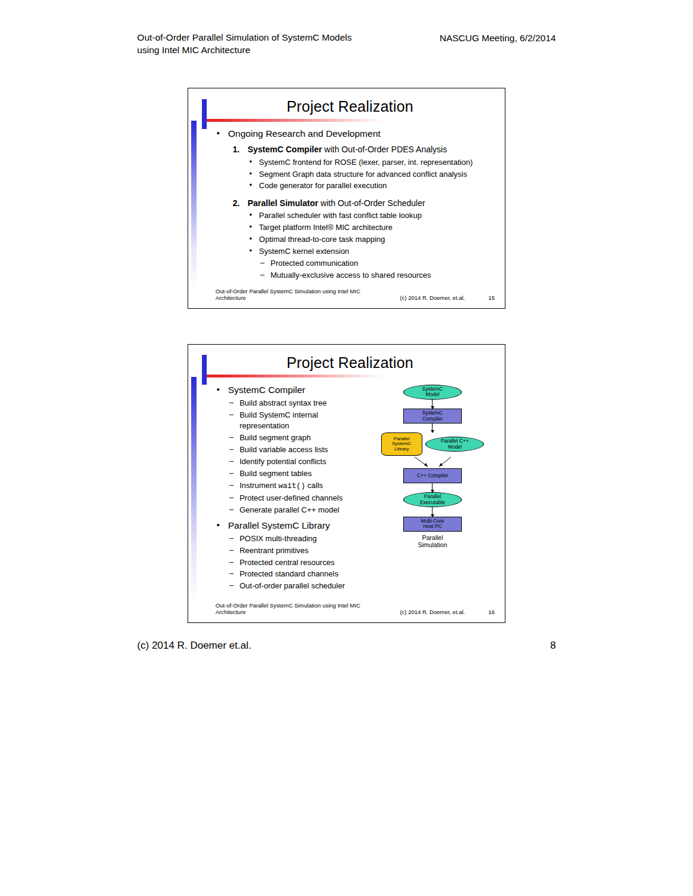Out-of-Order Parallel Simulation of SystemC Models
using Intel MIC Architecture
NASCUG Meeting, 6/2/2014
Project Realization
Ongoing Research and Development
SystemC Compiler with Out-of-Order PDES Analysis
SystemC frontend for ROSE (lexer, parser, int. representation)
Segment Graph data structure for advanced conflict analysis
Code generator for parallel execution
Parallel Simulator with Out-of-Order Scheduler
Parallel scheduler with fast conflict table lookup
Target platform Intel® MIC architecture
Optimal thread-to-core task mapping
SystemC kernel extension
Protected communication
Mutually-exclusive access to shared resources
Out-of-Order Parallel SystemC Simulation using Intel MIC Architecture
(c) 2014 R. Doemer, et.al.
15
Project Realization
SystemC Compiler
Build abstract syntax tree
Build SystemC internal representation
Build segment graph
Build variable access lists
Identify potential conflicts
Build segment tables
Instrument wait() calls
Protect user-defined channels
Generate parallel C++ model
Parallel SystemC Library
POSIX multi-threading
Reentrant primitives
Protected central resources
Protected standard channels
Out-of-order parallel scheduler
SystemC
Model
SystemC
Compiler
Parallel
SystemC
Library
Parallel C++
Model
C++ Compiler
Parallel
Executable
Multi-Core
Host PC
Parallel
Simulation
Out-of-Order Parallel SystemC Simulation using Intel MIC Architecture
(c) 2014 R. Doemer, et.al.
16
(c) 2014 R. Doemer et.al.
8